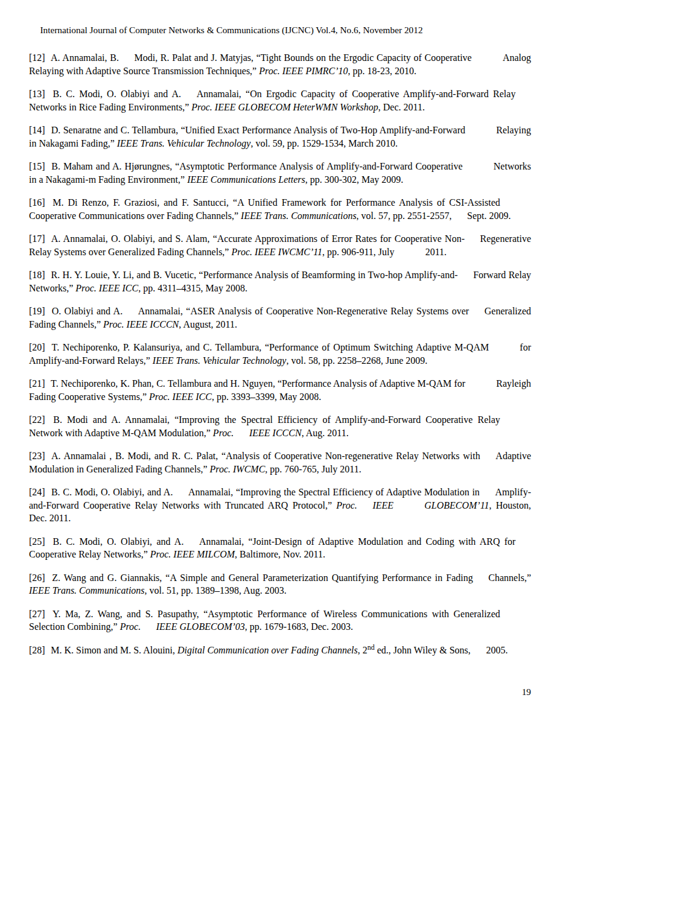International Journal of Computer Networks & Communications (IJCNC) Vol.4, No.6, November 2012
[12] A. Annamalai, B. Modi, R. Palat and J. Matyjas, “Tight Bounds on the Ergodic Capacity of Cooperative Analog Relaying with Adaptive Source Transmission Techniques,” Proc. IEEE PIMRC’10, pp. 18-23, 2010.
[13] B. C. Modi, O. Olabiyi and A. Annamalai, “On Ergodic Capacity of Cooperative Amplify-and-Forward Relay Networks in Rice Fading Environments,” Proc. IEEE GLOBECOM HeterWMN Workshop, Dec. 2011.
[14] D. Senaratne and C. Tellambura, “Unified Exact Performance Analysis of Two-Hop Amplify-and-Forward Relaying in Nakagami Fading,” IEEE Trans. Vehicular Technology, vol. 59, pp. 1529-1534, March 2010.
[15] B. Maham and A. Hjørungnes, “Asymptotic Performance Analysis of Amplify-and-Forward Cooperative Networks in a Nakagami-m Fading Environment,” IEEE Communications Letters, pp. 300-302, May 2009.
[16] M. Di Renzo, F. Graziosi, and F. Santucci, “A Unified Framework for Performance Analysis of CSI-Assisted Cooperative Communications over Fading Channels,” IEEE Trans. Communications, vol. 57, pp. 2551-2557, Sept. 2009.
[17] A. Annamalai, O. Olabiyi, and S. Alam, “Accurate Approximations of Error Rates for Cooperative Non- Regenerative Relay Systems over Generalized Fading Channels,” Proc. IEEE IWCMC’11, pp. 906-911, July 2011.
[18] R. H. Y. Louie, Y. Li, and B. Vucetic, “Performance Analysis of Beamforming in Two-hop Amplify-and- Forward Relay Networks,” Proc. IEEE ICC, pp. 4311–4315, May 2008.
[19] O. Olabiyi and A. Annamalai, “ASER Analysis of Cooperative Non-Regenerative Relay Systems over Generalized Fading Channels,” Proc. IEEE ICCCN, August, 2011.
[20] T. Nechiporenko, P. Kalansuriya, and C. Tellambura, “Performance of Optimum Switching Adaptive M-QAM for Amplify-and-Forward Relays,” IEEE Trans. Vehicular Technology, vol. 58, pp. 2258–2268, June 2009.
[21] T. Nechiporenko, K. Phan, C. Tellambura and H. Nguyen, “Performance Analysis of Adaptive M-QAM for Rayleigh Fading Cooperative Systems,” Proc. IEEE ICC, pp. 3393–3399, May 2008.
[22] B. Modi and A. Annamalai, “Improving the Spectral Efficiency of Amplify-and-Forward Cooperative Relay Network with Adaptive M-QAM Modulation,” Proc. IEEE ICCCN, Aug. 2011.
[23] A. Annamalai , B. Modi, and R. C. Palat, “Analysis of Cooperative Non-regenerative Relay Networks with Adaptive Modulation in Generalized Fading Channels,” Proc. IWCMC, pp. 760-765, July 2011.
[24] B. C. Modi, O. Olabiyi, and A. Annamalai, “Improving the Spectral Efficiency of Adaptive Modulation in Amplify-and-Forward Cooperative Relay Networks with Truncated ARQ Protocol,” Proc. IEEE GLOBECOM’11, Houston, Dec. 2011.
[25] B. C. Modi, O. Olabiyi, and A. Annamalai, “Joint-Design of Adaptive Modulation and Coding with ARQ for Cooperative Relay Networks,” Proc. IEEE MILCOM, Baltimore, Nov. 2011.
[26] Z. Wang and G. Giannakis, “A Simple and General Parameterization Quantifying Performance in Fading Channels,” IEEE Trans. Communications, vol. 51, pp. 1389–1398, Aug. 2003.
[27] Y. Ma, Z. Wang, and S. Pasupathy, “Asymptotic Performance of Wireless Communications with Generalized Selection Combining,” Proc. IEEE GLOBECOM’03, pp. 1679-1683, Dec. 2003.
[28] M. K. Simon and M. S. Alouini, Digital Communication over Fading Channels, 2nd ed., John Wiley & Sons, 2005.
19